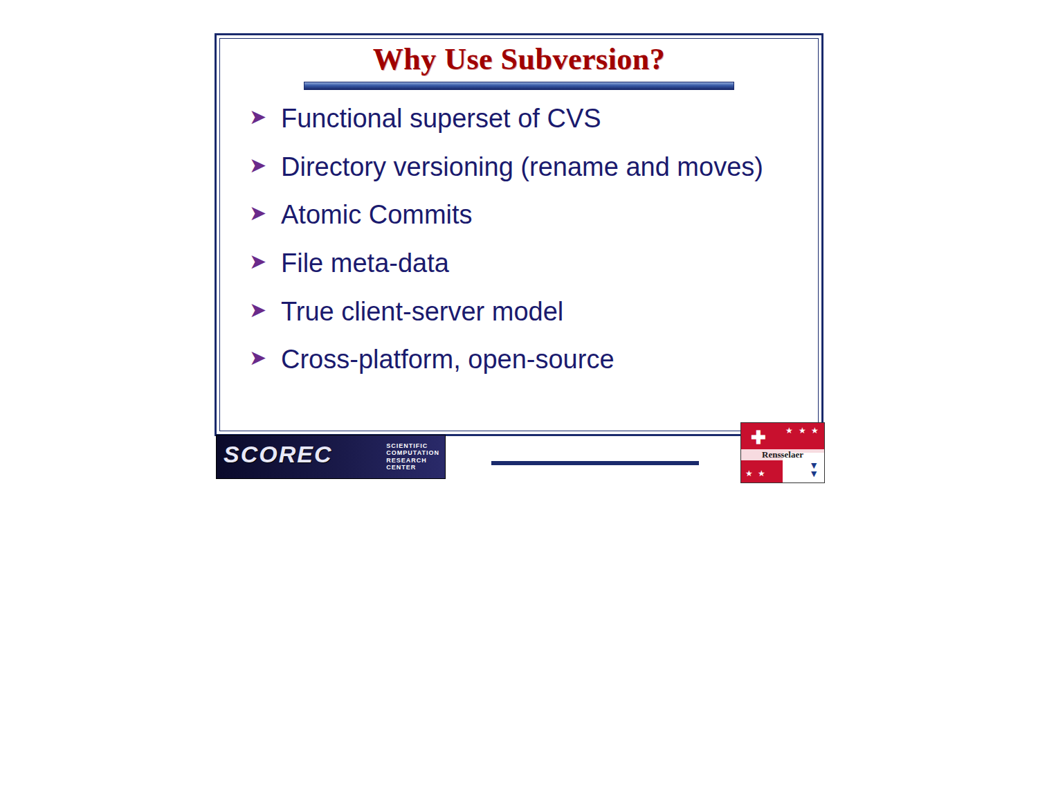Why Use Subversion?
Functional superset of CVS
Directory versioning (rename and moves)
Atomic Commits
File meta-data
True client-server model
Cross-platform, open-source
SCOREC SCIENTIFIC
COMPUTATION
RESEARCH
CENTER
✚
★ ★ ★
★ ★
▼
▼
Rensselaer